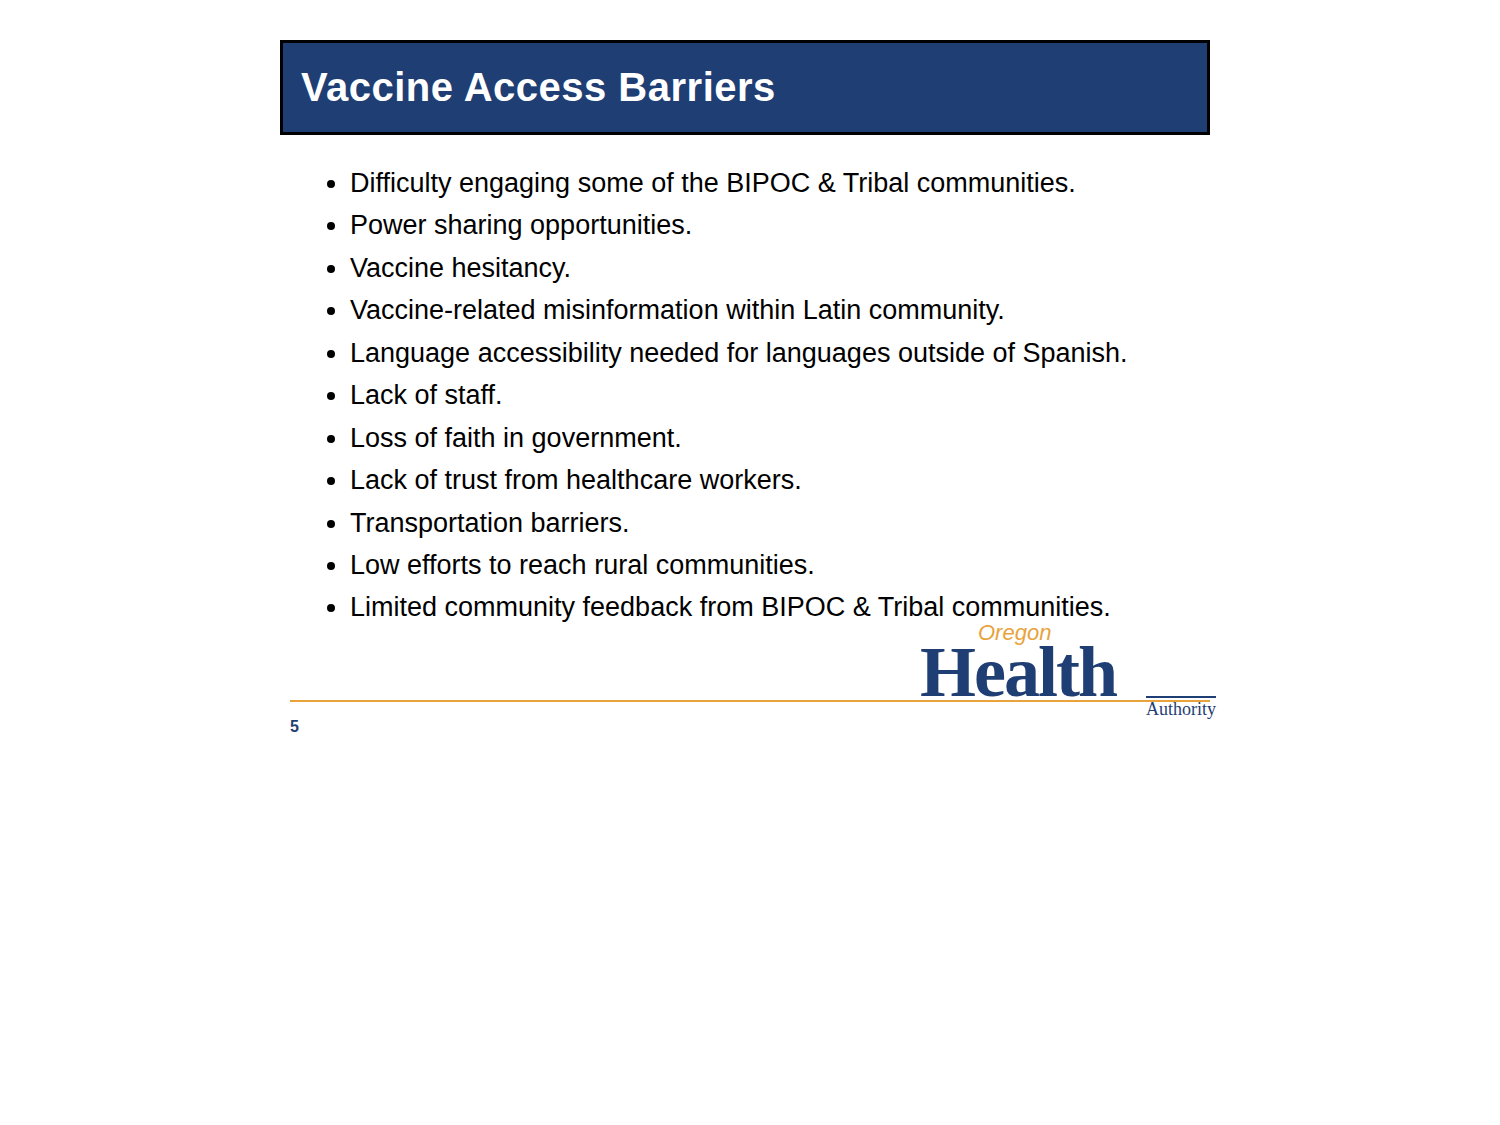Vaccine Access Barriers
Difficulty engaging some of the BIPOC & Tribal communities.
Power sharing opportunities.
Vaccine hesitancy.
Vaccine-related misinformation within Latin community.
Language accessibility needed for languages outside of Spanish.
Lack of staff.
Loss of faith in government.
Lack of trust from healthcare workers.
Transportation barriers.
Low efforts to reach rural communities.
Limited community feedback from BIPOC & Tribal communities.
Oregon
Health
Authority
5